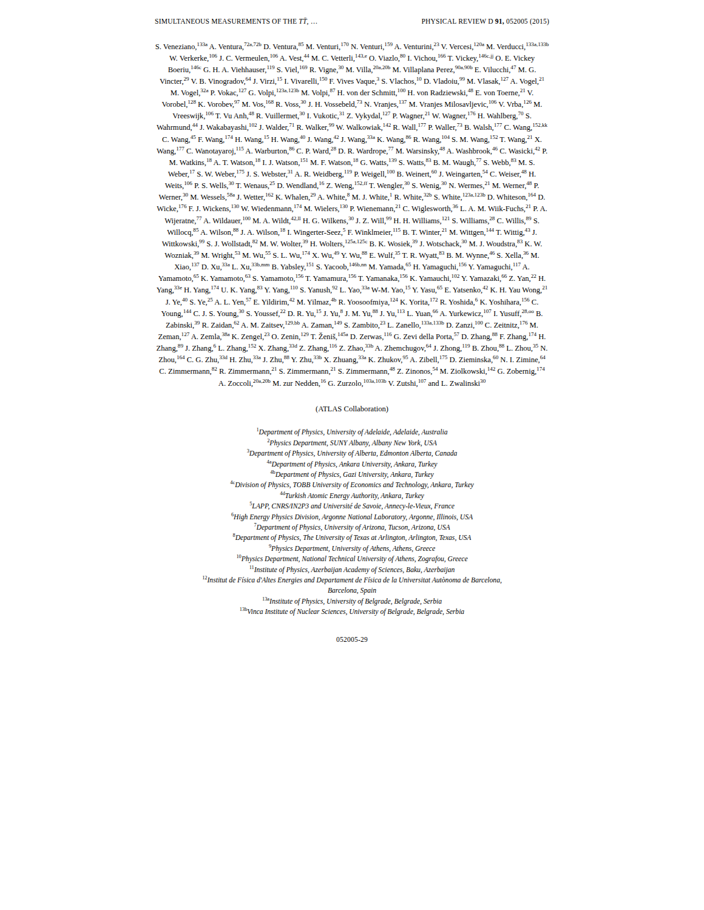Simultaneous measurements of the tt̄, …
Physical Review D 91, 052005 (2015)
S. Veneziano,133a A. Ventura,72a,72b D. Ventura,85 M. Venturi,170 N. Venturi,159 A. Venturini,23 V. Vercesi,120a M. Verducci,133a,133b W. Verkerke,106 J. C. Vermeulen,106 A. Vest,44 M. C. Vetterli,143,e O. Viazlo,80 I. Vichou,166 T. Vickey,146c,jj O. E. Vickey Boeriu,146c G. H. A. Viehhauser,119 S. Viel,169 R. Vigne,30 M. Villa,20a,20b M. Villaplana Perez,90a,90b E. Vilucchi,47 M. G. Vincter,29 V. B. Vinogradov,64 J. Virzi,15 I. Vivarelli,150 F. Vives Vaque,3 S. Vlachos,10 D. Vladoiu,99 M. Vlasak,127 A. Vogel,21 M. Vogel,32a P. Vokac,127 G. Volpi,123a,123b M. Volpi,87 H. von der Schmitt,100 H. von Radziewski,48 E. von Toerne,21 V. Vorobel,128 K. Vorobev,97 M. Vos,168 R. Voss,30 J. H. Vossebeld,73 N. Vranjes,137 M. Vranjes Milosavljevic,106 V. Vrba,126 M. Vreeswijk,106 T. Vu Anh,48 R. Vuillermet,30 I. Vukotic,31 Z. Vykydal,127 P. Wagner,21 W. Wagner,176 H. Wahlberg,70 S. Wahrmund,44 J. Wakabayashi,102 J. Walder,71 R. Walker,99 W. Walkowiak,142 R. Wall,177 P. Waller,73 B. Walsh,177 C. Wang,152,kk C. Wang,45 F. Wang,174 H. Wang,15 H. Wang,40 J. Wang,42 J. Wang,33a K. Wang,86 R. Wang,104 S. M. Wang,152 T. Wang,21 X. Wang,177 C. Wanotayaroj,115 A. Warburton,86 C. P. Ward,28 D. R. Wardrope,77 M. Warsinsky,48 A. Washbrook,46 C. Wasicki,42 P. M. Watkins,18 A. T. Watson,18 I. J. Watson,151 M. F. Watson,18 G. Watts,139 S. Watts,83 B. M. Waugh,77 S. Webb,83 M. S. Weber,17 S. W. Weber,175 J. S. Webster,31 A. R. Weidberg,119 P. Weigell,100 B. Weinert,60 J. Weingarten,54 C. Weiser,48 H. Weits,106 P. S. Wells,30 T. Wenaus,25 D. Wendland,16 Z. Weng,152,ff T. Wengler,30 S. Wenig,30 N. Wermes,21 M. Werner,48 P. Werner,30 M. Wessels,58a J. Wetter,162 K. Whalen,29 A. White,8 M. J. White,1 R. White,32b S. White,123a,123b D. Whiteson,164 D. Wicke,176 F. J. Wickens,130 W. Wiedenmann,174 M. Wielers,130 P. Wienemann,21 C. Wiglesworth,36 L. A. M. Wiik-Fuchs,21 P. A. Wijeratne,77 A. Wildauer,100 M. A. Wildt,42,ll H. G. Wilkens,30 J. Z. Will,99 H. H. Williams,121 S. Williams,28 C. Willis,89 S. Willocq,85 A. Wilson,88 J. A. Wilson,18 I. Wingerter-Seez,5 F. Winklmeier,115 B. T. Winter,21 M. Wittgen,144 T. Wittig,43 J. Wittkowski,99 S. J. Wollstadt,82 M. W. Wolter,39 H. Wolters,125a,125c B. K. Wosiek,39 J. Wotschack,30 M. J. Woudstra,83 K. W. Wozniak,39 M. Wright,53 M. Wu,55 S. L. Wu,174 X. Wu,49 Y. Wu,88 E. Wulf,35 T. R. Wyatt,83 B. M. Wynne,46 S. Xella,36 M. Xiao,137 D. Xu,33a L. Xu,33b,mm B. Yabsley,151 S. Yacoob,146b,nn M. Yamada,65 H. Yamaguchi,156 Y. Yamaguchi,117 A. Yamamoto,65 K. Yamamoto,63 S. Yamamoto,156 T. Yamamura,156 T. Yamanaka,156 K. Yamauchi,102 Y. Yamazaki,66 Z. Yan,22 H. Yang,33e H. Yang,174 U. K. Yang,83 Y. Yang,110 S. Yanush,92 L. Yao,33a W-M. Yao,15 Y. Yasu,65 E. Yatsenko,42 K. H. Yau Wong,21 J. Ye,40 S. Ye,25 A. L. Yen,57 E. Yildirim,42 M. Yilmaz,4b R. Yoosoofmiya,124 K. Yorita,172 R. Yoshida,6 K. Yoshihara,156 C. Young,144 C. J. S. Young,30 S. Youssef,22 D. R. Yu,15 J. Yu,8 J. M. Yu,88 J. Yu,113 L. Yuan,66 A. Yurkewicz,107 I. Yusuff,28,oo B. Zabinski,39 R. Zaidan,62 A. M. Zaitsev,129,bb A. Zaman,149 S. Zambito,23 L. Zanello,133a,133b D. Zanzi,100 C. Zeitnitz,176 M. Zeman,127 A. Zemla,38a K. Zengel,23 O. Zenin,129 T. Ženiš,145a D. Zerwas,116 G. Zevi della Porta,57 D. Zhang,88 F. Zhang,174 H. Zhang,89 J. Zhang,6 L. Zhang,152 X. Zhang,33d Z. Zhang,116 Z. Zhao,33b A. Zhemchugov,64 J. Zhong,119 B. Zhou,88 L. Zhou,35 N. Zhou,164 C. G. Zhu,33d H. Zhu,33a J. Zhu,88 Y. Zhu,33b X. Zhuang,33a K. Zhukov,95 A. Zibell,175 D. Zieminska,60 N. I. Zimine,64 C. Zimmermann,82 R. Zimmermann,21 S. Zimmermann,21 S. Zimmermann,48 Z. Zinonos,54 M. Ziolkowski,142 G. Zobernig,174 A. Zoccoli,20a,20b M. zur Nedden,16 G. Zurzolo,103a,103b V. Zutshi,107 and L. Zwalinski30
(ATLAS Collaboration)
1Department of Physics, University of Adelaide, Adelaide, Australia
2Physics Department, SUNY Albany, Albany New York, USA
3Department of Physics, University of Alberta, Edmonton Alberta, Canada
4aDepartment of Physics, Ankara University, Ankara, Turkey
4bDepartment of Physics, Gazi University, Ankara, Turkey
4cDivision of Physics, TOBB University of Economics and Technology, Ankara, Turkey
4dTurkish Atomic Energy Authority, Ankara, Turkey
5LAPP, CNRS/IN2P3 and Université de Savoie, Annecy-le-Vieux, France
6High Energy Physics Division, Argonne National Laboratory, Argonne, Illinois, USA
7Department of Physics, University of Arizona, Tucson, Arizona, USA
8Department of Physics, The University of Texas at Arlington, Arlington, Texas, USA
9Physics Department, University of Athens, Athens, Greece
10Physics Department, National Technical University of Athens, Zografou, Greece
11Institute of Physics, Azerbaijan Academy of Sciences, Baku, Azerbaijan
12Institut de Física d'Altes Energies and Departament de Física de la Universitat Autònoma de Barcelona,
Barcelona, Spain
13aInstitute of Physics, University of Belgrade, Belgrade, Serbia
13bVinca Institute of Nuclear Sciences, University of Belgrade, Belgrade, Serbia
052005-29